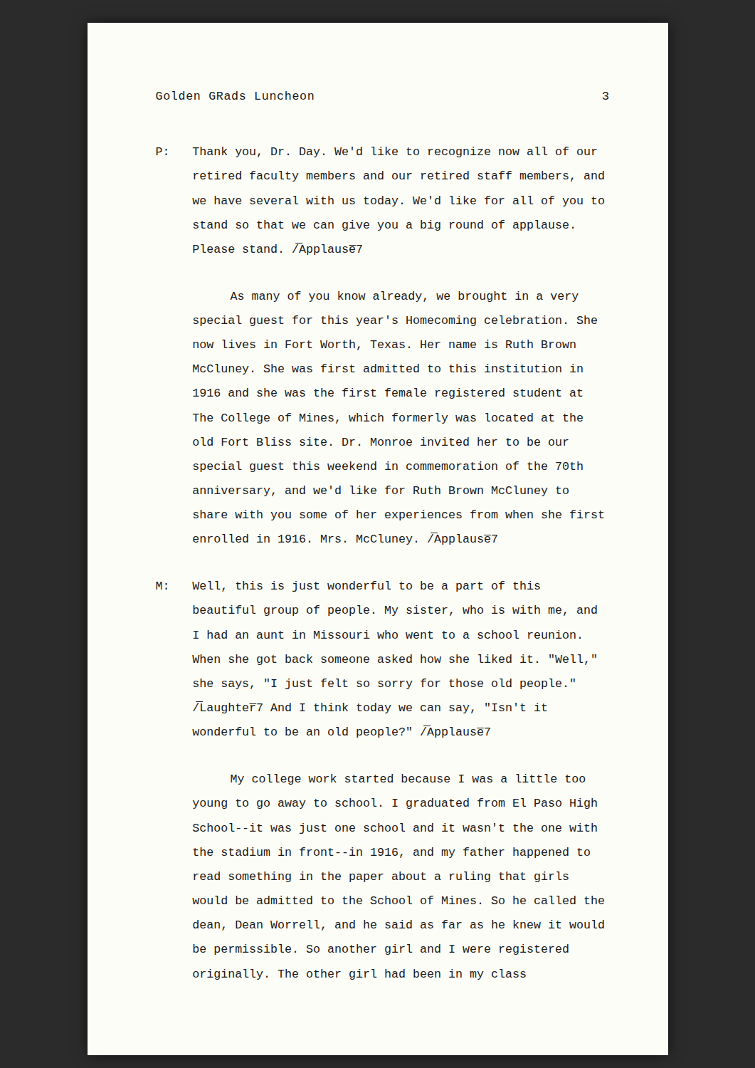Golden GRads Luncheon 3
P:
Thank you, Dr. Day. We'd like to recognize now all of our retired faculty members and our retired staff members, and we have several with us today. We'd like for all of you to stand so that we can give you a big round of applause. Please stand. /̅Applause̅7
As many of you know already, we brought in a very special guest for this year's Homecoming celebration. She now lives in Fort Worth, Texas. Her name is Ruth Brown McCluney. She was first admitted to this institution in 1916 and she was the first female registered student at The College of Mines, which formerly was located at the old Fort Bliss site. Dr. Monroe invited her to be our special guest this weekend in commemoration of the 70th anniversary, and we'd like for Ruth Brown McCluney to share with you some of her experiences from when she first enrolled in 1916. Mrs. McCluney. /̅Applause̅7
M:
Well, this is just wonderful to be a part of this beautiful group of people. My sister, who is with me, and I had an aunt in Missouri who went to a school reunion. When she got back someone asked how she liked it. "Well," she says, "I just felt so sorry for those old people." /̅Laughter̅7 And I think today we can say, "Isn't it wonderful to be an old people?" /̅Applause̅7
My college work started because I was a little too young to go away to school. I graduated from El Paso High School--it was just one school and it wasn't the one with the stadium in front--in 1916, and my father happened to read something in the paper about a ruling that girls would be admitted to the School of Mines. So he called the dean, Dean Worrell, and he said as far as he knew it would be permissible. So another girl and I were registered originally. The other girl had been in my class